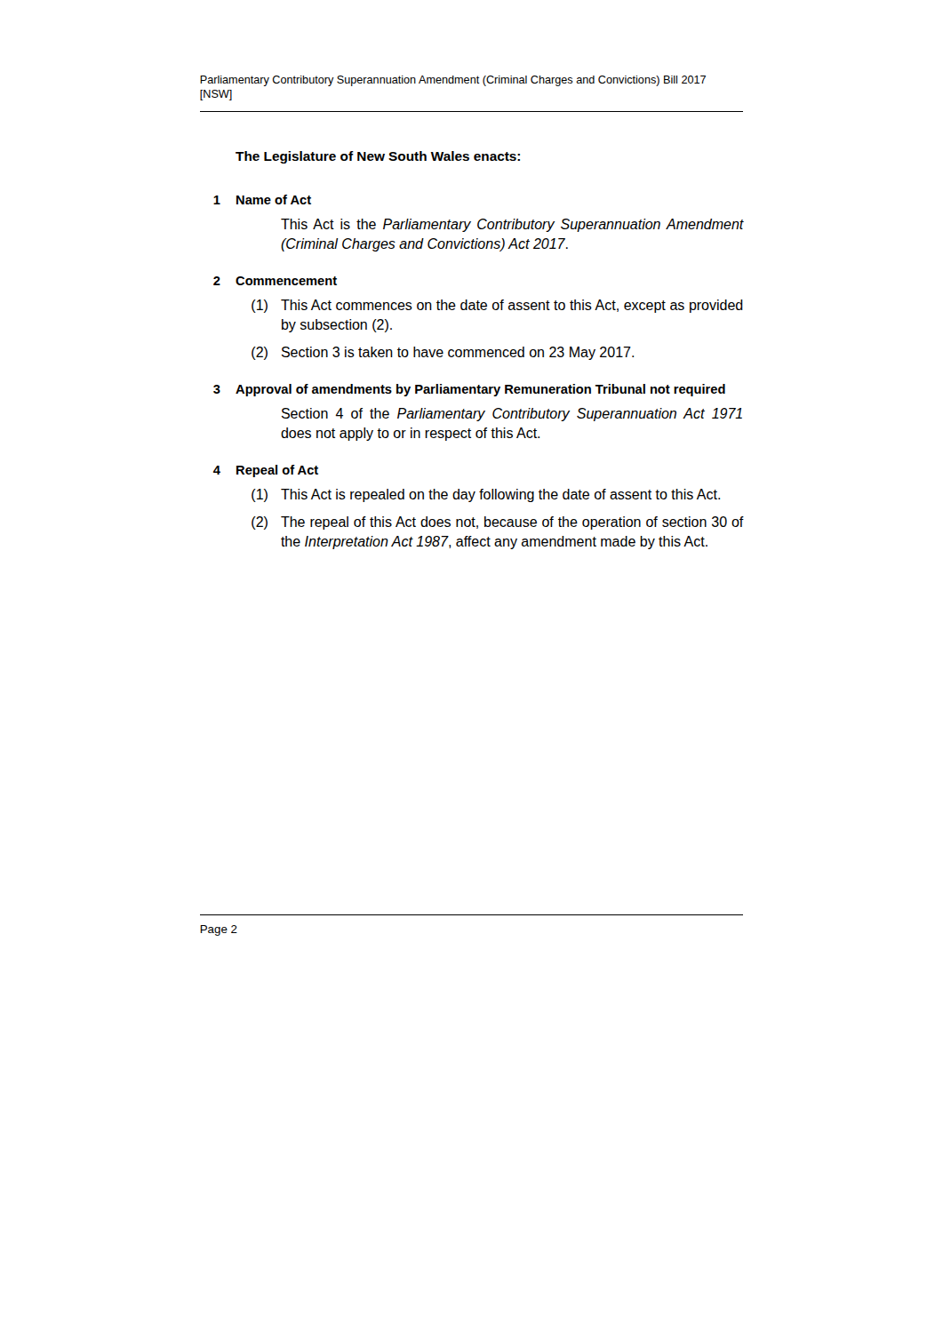Parliamentary Contributory Superannuation Amendment (Criminal Charges and Convictions) Bill 2017
[NSW]
The Legislature of New South Wales enacts:
1 Name of Act
This Act is the Parliamentary Contributory Superannuation Amendment (Criminal Charges and Convictions) Act 2017.
2 Commencement
(1) This Act commences on the date of assent to this Act, except as provided by subsection (2).
(2) Section 3 is taken to have commenced on 23 May 2017.
3 Approval of amendments by Parliamentary Remuneration Tribunal not required
Section 4 of the Parliamentary Contributory Superannuation Act 1971 does not apply to or in respect of this Act.
4 Repeal of Act
(1) This Act is repealed on the day following the date of assent to this Act.
(2) The repeal of this Act does not, because of the operation of section 30 of the Interpretation Act 1987, affect any amendment made by this Act.
Page 2